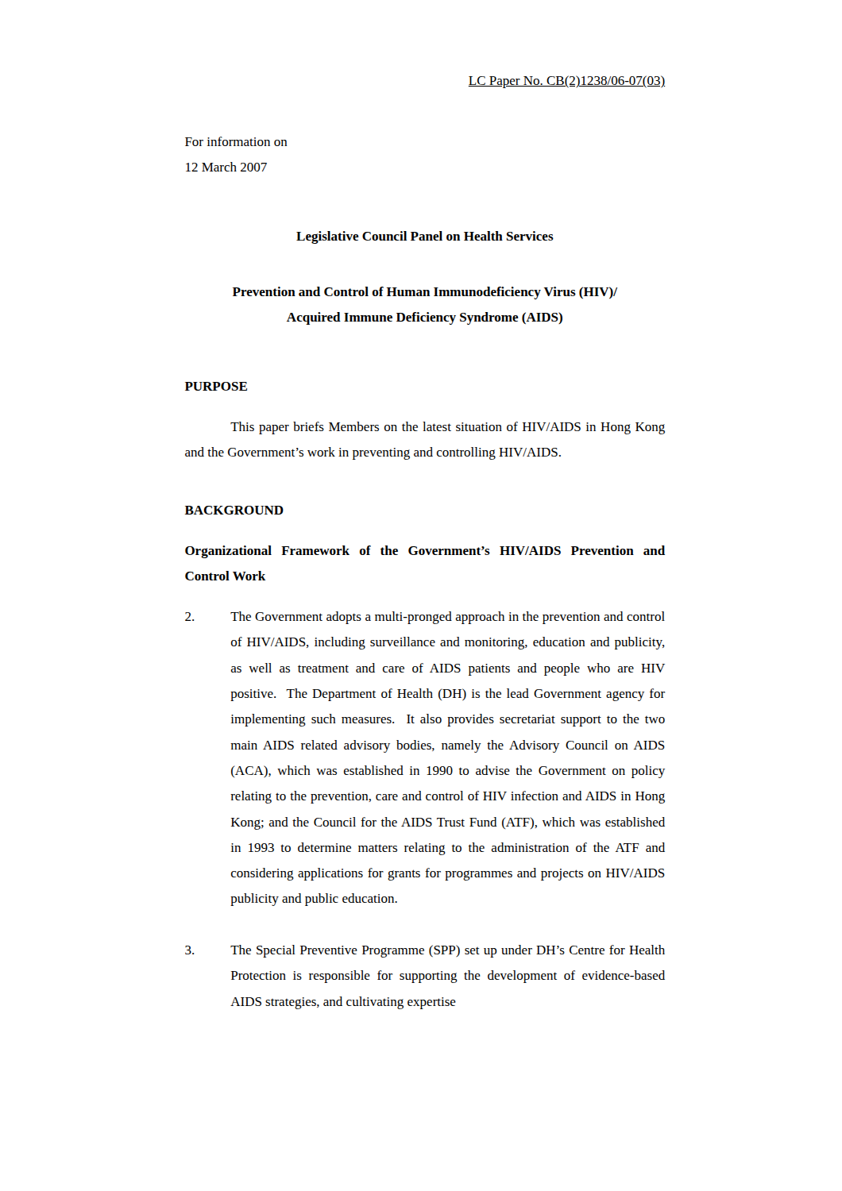LC Paper No. CB(2)1238/06-07(03)
For information on
12 March 2007
Legislative Council Panel on Health Services
Prevention and Control of Human Immunodeficiency Virus (HIV)/
Acquired Immune Deficiency Syndrome (AIDS)
PURPOSE
This paper briefs Members on the latest situation of HIV/AIDS in Hong Kong and the Government’s work in preventing and controlling HIV/AIDS.
BACKGROUND
Organizational Framework of the Government’s HIV/AIDS Prevention and Control Work
2.
The Government adopts a multi-pronged approach in the prevention and control of HIV/AIDS, including surveillance and monitoring, education and publicity, as well as treatment and care of AIDS patients and people who are HIV positive. The Department of Health (DH) is the lead Government agency for implementing such measures. It also provides secretariat support to the two main AIDS related advisory bodies, namely the Advisory Council on AIDS (ACA), which was established in 1990 to advise the Government on policy relating to the prevention, care and control of HIV infection and AIDS in Hong Kong; and the Council for the AIDS Trust Fund (ATF), which was established in 1993 to determine matters relating to the administration of the ATF and considering applications for grants for programmes and projects on HIV/AIDS publicity and public education.
3.
The Special Preventive Programme (SPP) set up under DH’s Centre for Health Protection is responsible for supporting the development of evidence-based AIDS strategies, and cultivating expertise